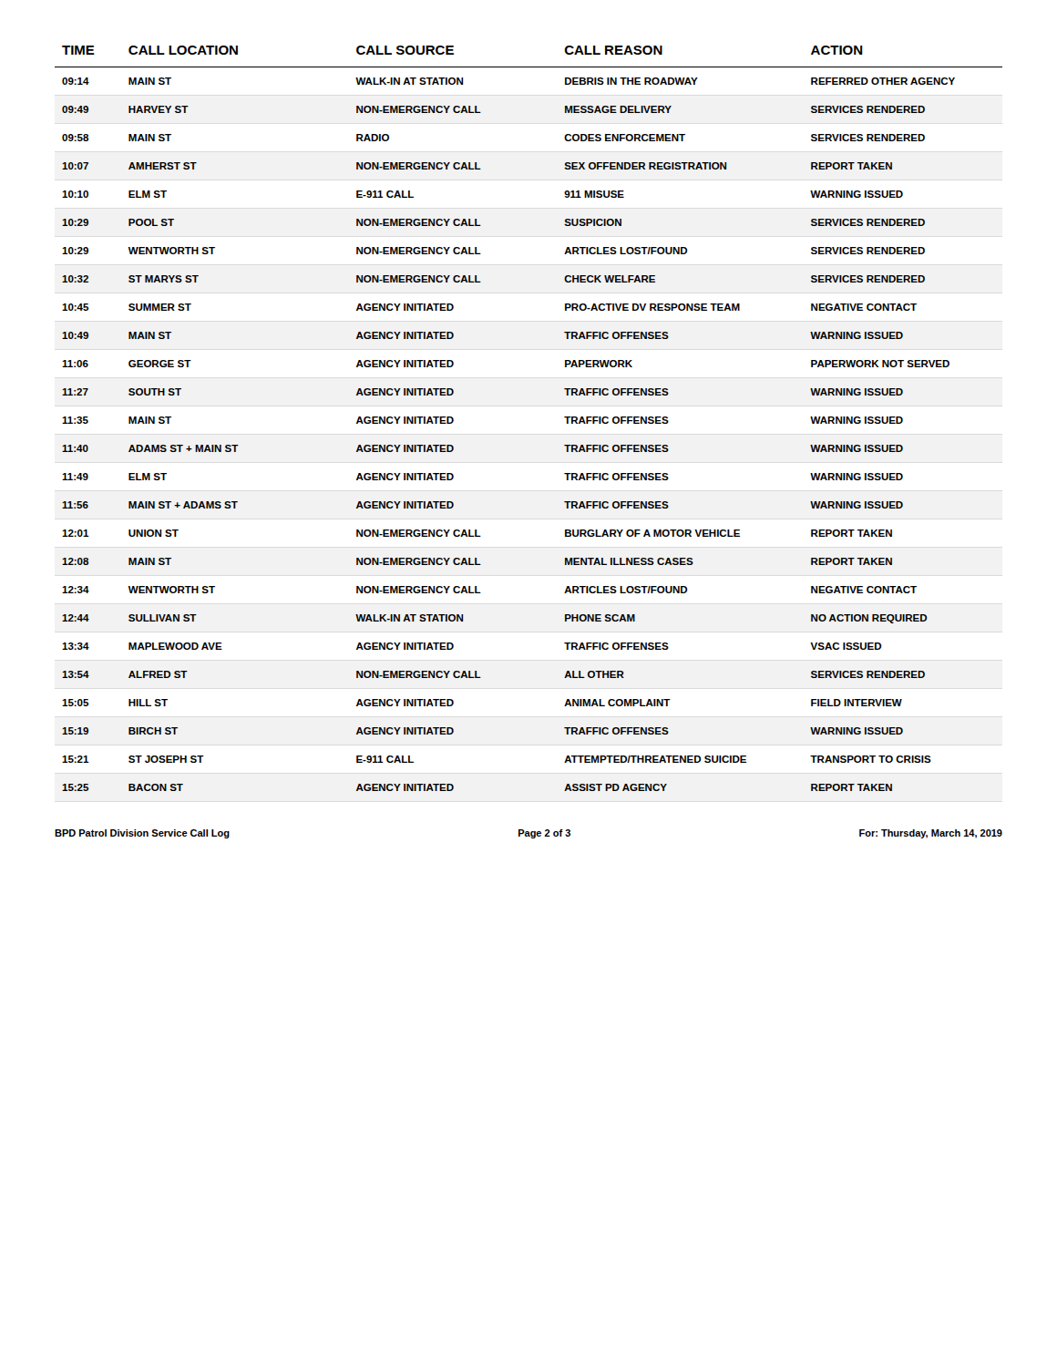| TIME | CALL LOCATION | CALL SOURCE | CALL REASON | ACTION |
| --- | --- | --- | --- | --- |
| 09:14 | MAIN ST | WALK-IN AT STATION | DEBRIS IN THE ROADWAY | REFERRED OTHER AGENCY |
| 09:49 | HARVEY ST | NON-EMERGENCY CALL | MESSAGE DELIVERY | SERVICES RENDERED |
| 09:58 | MAIN ST | RADIO | CODES ENFORCEMENT | SERVICES RENDERED |
| 10:07 | AMHERST ST | NON-EMERGENCY CALL | SEX OFFENDER REGISTRATION | REPORT TAKEN |
| 10:10 | ELM ST | E-911 CALL | 911 MISUSE | WARNING ISSUED |
| 10:29 | POOL ST | NON-EMERGENCY CALL | SUSPICION | SERVICES RENDERED |
| 10:29 | WENTWORTH ST | NON-EMERGENCY CALL | ARTICLES LOST/FOUND | SERVICES RENDERED |
| 10:32 | ST MARYS ST | NON-EMERGENCY CALL | CHECK WELFARE | SERVICES RENDERED |
| 10:45 | SUMMER ST | AGENCY INITIATED | PRO-ACTIVE DV RESPONSE TEAM | NEGATIVE CONTACT |
| 10:49 | MAIN ST | AGENCY INITIATED | TRAFFIC OFFENSES | WARNING ISSUED |
| 11:06 | GEORGE ST | AGENCY INITIATED | PAPERWORK | PAPERWORK NOT SERVED |
| 11:27 | SOUTH ST | AGENCY INITIATED | TRAFFIC OFFENSES | WARNING ISSUED |
| 11:35 | MAIN ST | AGENCY INITIATED | TRAFFIC OFFENSES | WARNING ISSUED |
| 11:40 | ADAMS ST + MAIN ST | AGENCY INITIATED | TRAFFIC OFFENSES | WARNING ISSUED |
| 11:49 | ELM ST | AGENCY INITIATED | TRAFFIC OFFENSES | WARNING ISSUED |
| 11:56 | MAIN ST + ADAMS ST | AGENCY INITIATED | TRAFFIC OFFENSES | WARNING ISSUED |
| 12:01 | UNION ST | NON-EMERGENCY CALL | BURGLARY OF A MOTOR VEHICLE | REPORT TAKEN |
| 12:08 | MAIN ST | NON-EMERGENCY CALL | MENTAL ILLNESS CASES | REPORT TAKEN |
| 12:34 | WENTWORTH ST | NON-EMERGENCY CALL | ARTICLES LOST/FOUND | NEGATIVE CONTACT |
| 12:44 | SULLIVAN ST | WALK-IN AT STATION | PHONE SCAM | NO ACTION REQUIRED |
| 13:34 | MAPLEWOOD AVE | AGENCY INITIATED | TRAFFIC OFFENSES | VSAC ISSUED |
| 13:54 | ALFRED ST | NON-EMERGENCY CALL | ALL OTHER | SERVICES RENDERED |
| 15:05 | HILL ST | AGENCY INITIATED | ANIMAL COMPLAINT | FIELD INTERVIEW |
| 15:19 | BIRCH ST | AGENCY INITIATED | TRAFFIC OFFENSES | WARNING ISSUED |
| 15:21 | ST JOSEPH ST | E-911 CALL | ATTEMPTED/THREATENED SUICIDE | TRANSPORT TO CRISIS |
| 15:25 | BACON ST | AGENCY INITIATED | ASSIST PD AGENCY | REPORT TAKEN |
BPD Patrol Division Service Call Log
Page 2 of 3
For: Thursday, March 14, 2019